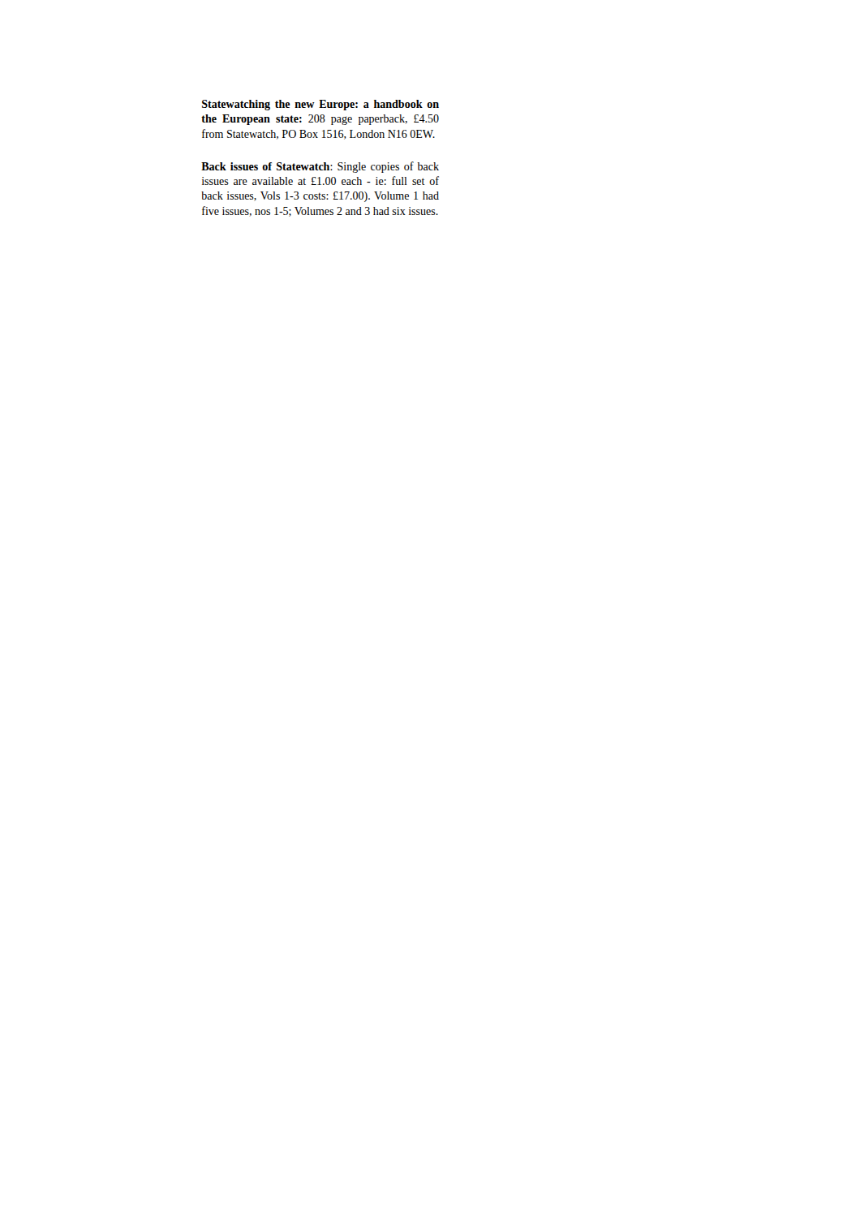Statewatching the new Europe: a handbook on the European state: 208 page paperback, £4.50 from Statewatch, PO Box 1516, London N16 0EW.
Back issues of Statewatch: Single copies of back issues are available at £1.00 each - ie: full set of back issues, Vols 1-3 costs: £17.00). Volume 1 had five issues, nos 1-5; Volumes 2 and 3 had six issues.